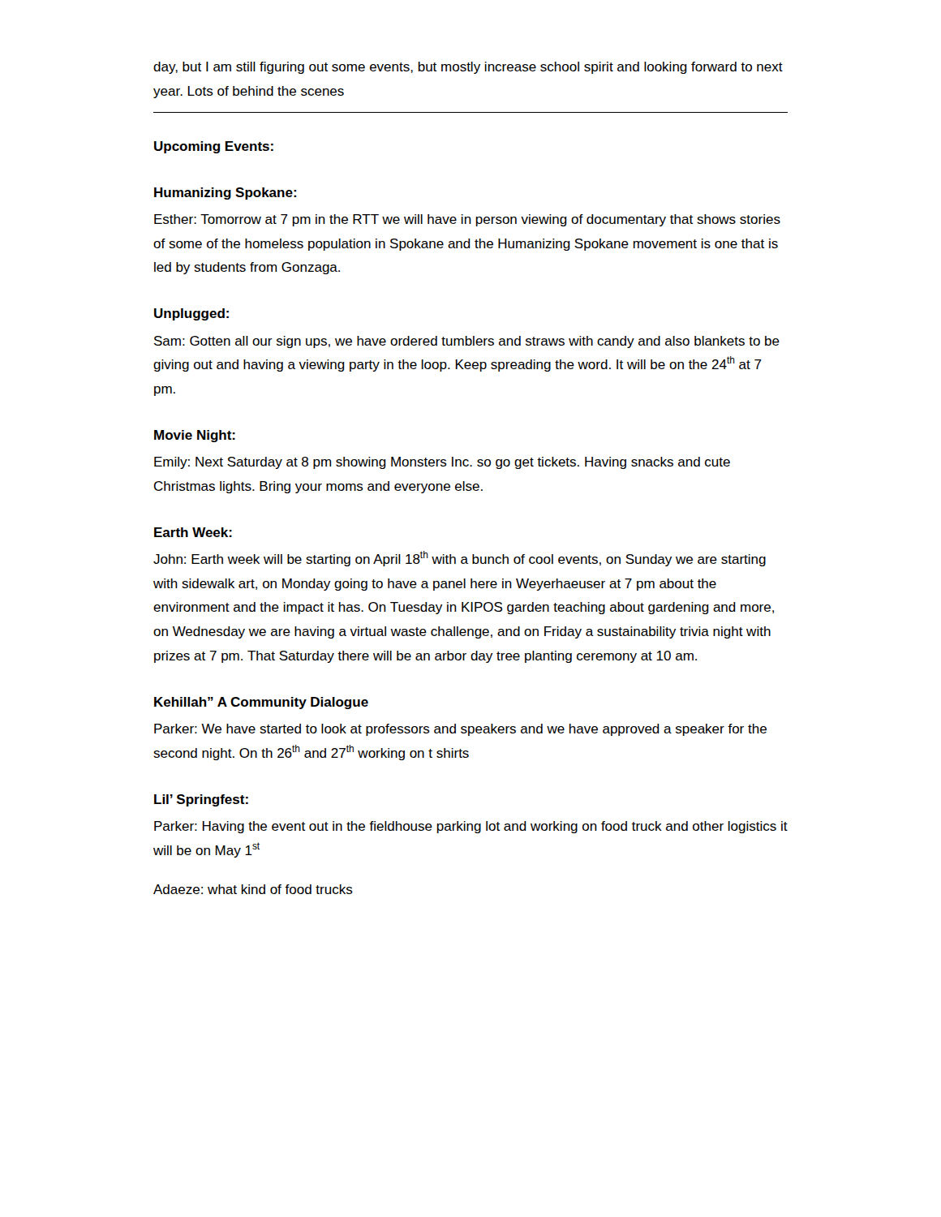day, but I am still figuring out some events, but mostly increase school spirit and looking forward to next year. Lots of behind the scenes
Upcoming Events:
Humanizing Spokane:
Esther: Tomorrow at 7 pm in the RTT we will have in person viewing of documentary that shows stories of some of the homeless population in Spokane and the Humanizing Spokane movement is one that is led by students from Gonzaga.
Unplugged:
Sam: Gotten all our sign ups, we have ordered tumblers and straws with candy and also blankets to be giving out and having a viewing party in the loop. Keep spreading the word. It will be on the 24th at 7 pm.
Movie Night:
Emily: Next Saturday at 8 pm showing Monsters Inc. so go get tickets. Having snacks and cute Christmas lights. Bring your moms and everyone else.
Earth Week:
John: Earth week will be starting on April 18th with a bunch of cool events, on Sunday we are starting with sidewalk art, on Monday going to have a panel here in Weyerhaeuser at 7 pm about the environment and the impact it has. On Tuesday in KIPOS garden teaching about gardening and more, on Wednesday we are having a virtual waste challenge, and on Friday a sustainability trivia night with prizes at 7 pm. That Saturday there will be an arbor day tree planting ceremony at 10 am.
Kehillah” A Community Dialogue
Parker: We have started to look at professors and speakers and we have approved a speaker for the second night. On th 26th and 27th working on t shirts
Lil’ Springfest:
Parker: Having the event out in the fieldhouse parking lot and working on food truck and other logistics it will be on May 1st
Adaeze: what kind of food trucks